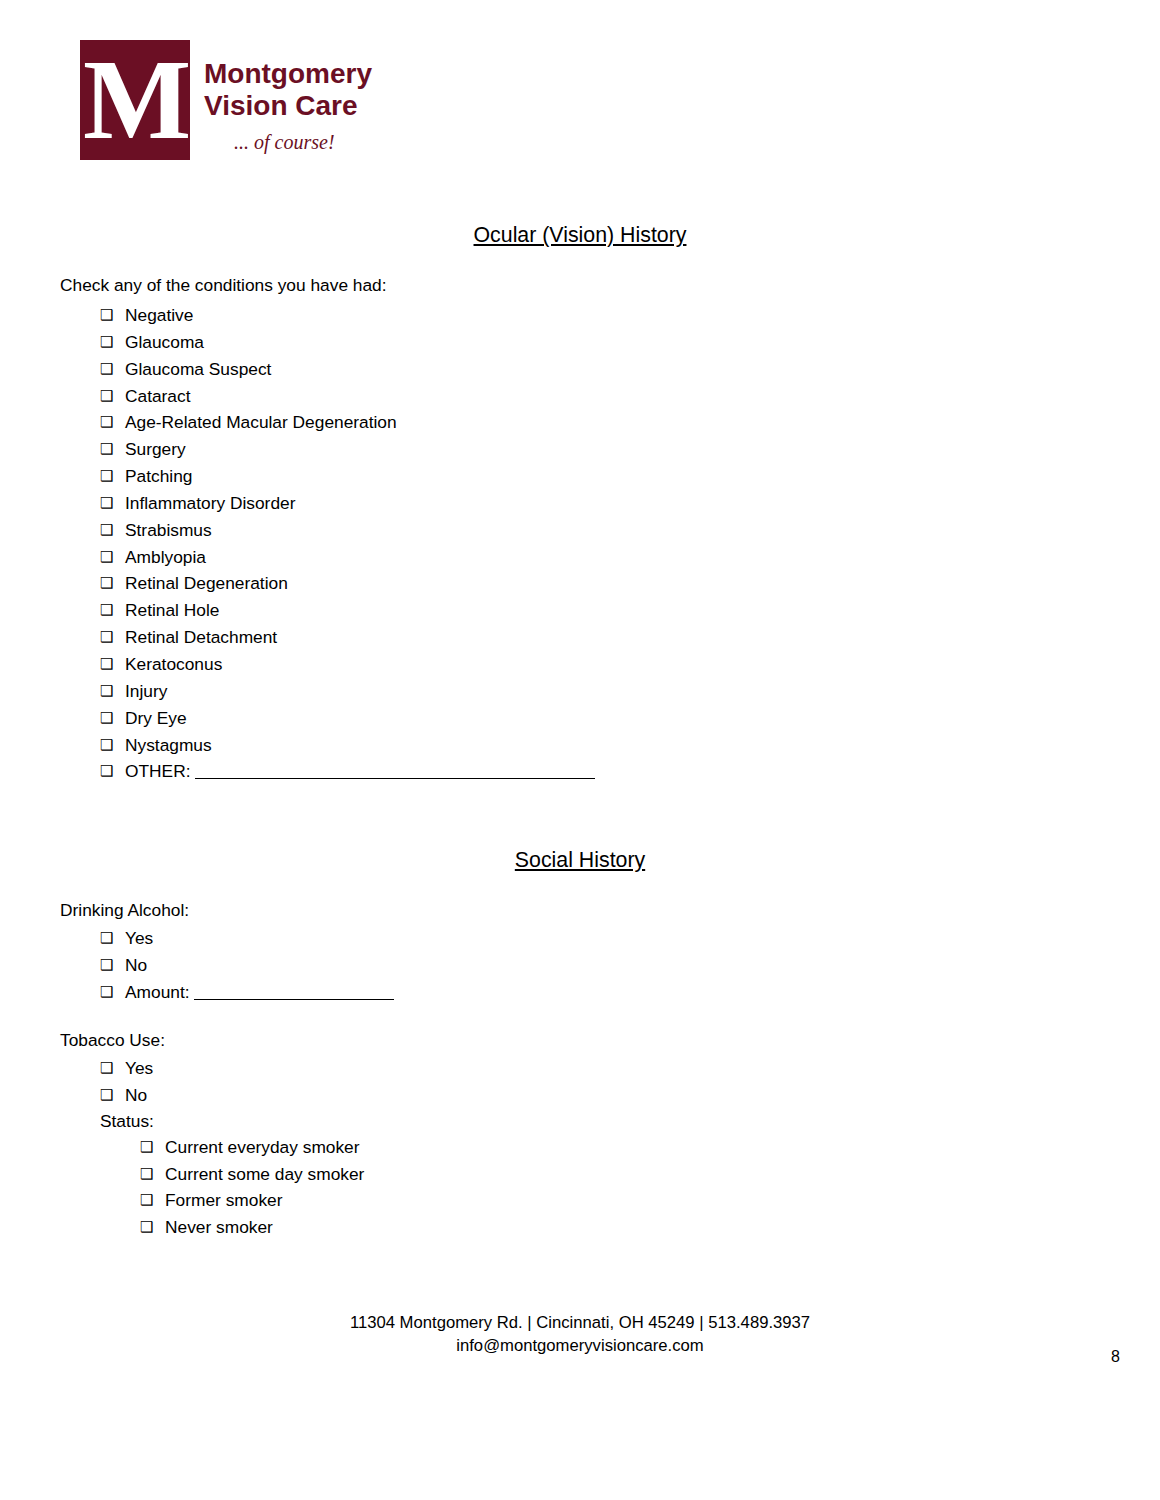M
Montgomery
Vision Care
... of course!
Ocular (Vision) History
Check any of the conditions you have had:
Negative
Glaucoma
Glaucoma Suspect
Cataract
Age-Related Macular Degeneration
Surgery
Patching
Inflammatory Disorder
Strabismus
Amblyopia
Retinal Degeneration
Retinal Hole
Retinal Detachment
Keratoconus
Injury
Dry Eye
Nystagmus
OTHER:
Social History
Drinking Alcohol:
Yes
No
Amount:
Tobacco Use:
Yes
No
Status:
Current everyday smoker
Current some day smoker
Former smoker
Never smoker
11304 Montgomery Rd. | Cincinnati, OH 45249 | 513.489.3937
info@montgomeryvisioncare.com
8